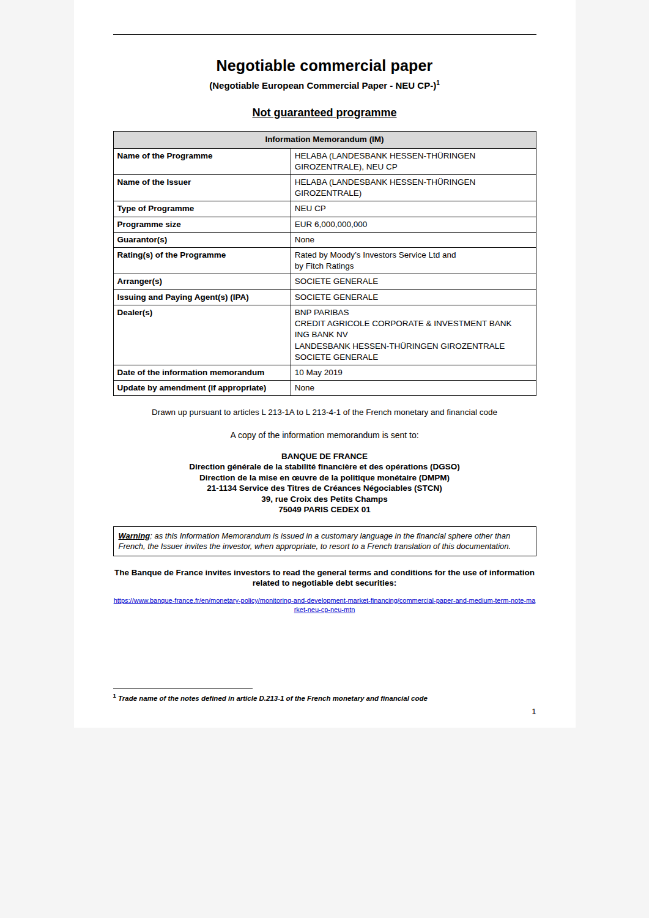Negotiable commercial paper
(Negotiable European Commercial Paper - NEU CP-)1
Not guaranteed programme
| Information Memorandum (IM) |
| --- |
| Name of the Programme | HELABA (LANDESBANK HESSEN-THÜRINGEN GIROZENTRALE), NEU CP |
| Name of the Issuer | HELABA (LANDESBANK HESSEN-THÜRINGEN GIROZENTRALE) |
| Type of Programme | NEU CP |
| Programme size | EUR 6,000,000,000 |
| Guarantor(s) | None |
| Rating(s) of the Programme | Rated by Moody’s Investors Service Ltd and by Fitch Ratings |
| Arranger(s) | SOCIETE GENERALE |
| Issuing and Paying Agent(s) (IPA) | SOCIETE GENERALE |
| Dealer(s) | BNP PARIBAS CREDIT AGRICOLE CORPORATE & INVESTMENT BANK ING BANK NV LANDESBANK HESSEN-THÜRINGEN GIROZENTRALE SOCIETE GENERALE |
| Date of the information memorandum | 10 May 2019 |
| Update by amendment (if appropriate) | None |
Drawn up pursuant to articles L 213-1A to L 213-4-1 of the French monetary and financial code
A copy of the information memorandum is sent to:
BANQUE DE FRANCE
Direction générale de la stabilité financière et des opérations (DGSO)
Direction de la mise en œuvre de la politique monétaire (DMPM)
21-1134 Service des Titres de Créances Négociables (STCN)
39, rue Croix des Petits Champs
75049 PARIS CEDEX 01
Warning: as this Information Memorandum is issued in a customary language in the financial sphere other than French, the Issuer invites the investor, when appropriate, to resort to a French translation of this documentation.
The Banque de France invites investors to read the general terms and conditions for the use of information related to negotiable debt securities:
https://www.banque-france.fr/en/monetary-policy/monitoring-and-development-market-financing/commercial-paper-and-medium-term-note-market-neu-cp-neu-mtn
1 Trade name of the notes defined in article D.213-1 of the French monetary and financial code
1